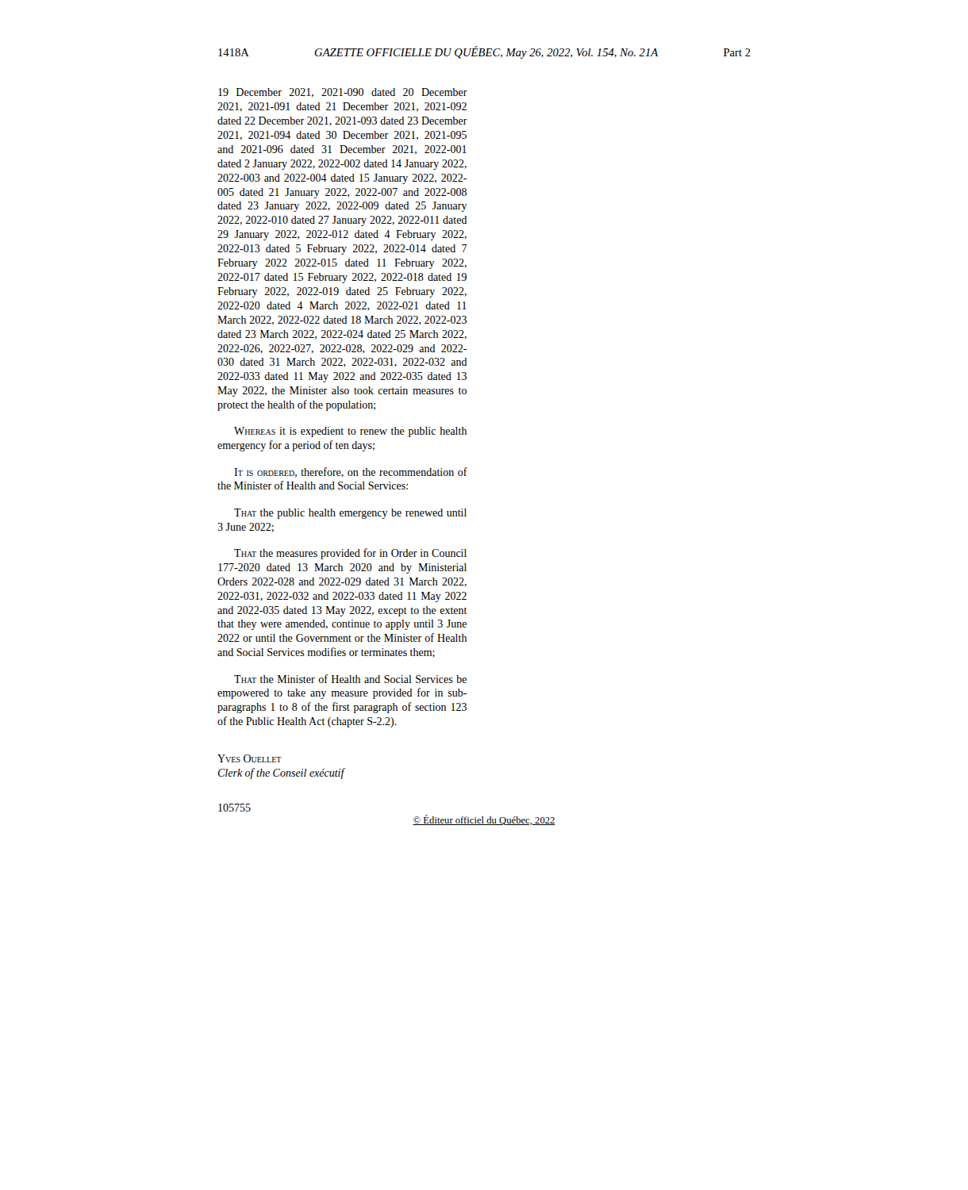1418A
GAZETTE OFFICIELLE DU QUÉBEC, May 26, 2022, Vol. 154, No. 21A
Part 2
19 December 2021, 2021-090 dated 20 December 2021, 2021-091 dated 21 December 2021, 2021-092 dated 22 December 2021, 2021-093 dated 23 December 2021, 2021-094 dated 30 December 2021, 2021-095 and 2021-096 dated 31 December 2021, 2022-001 dated 2 January 2022, 2022-002 dated 14 January 2022, 2022-003 and 2022-004 dated 15 January 2022, 2022-005 dated 21 January 2022, 2022-007 and 2022-008 dated 23 January 2022, 2022-009 dated 25 January 2022, 2022-010 dated 27 January 2022, 2022-011 dated 29 January 2022, 2022-012 dated 4 February 2022, 2022-013 dated 5 February 2022, 2022-014 dated 7 February 2022 2022-015 dated 11 February 2022, 2022-017 dated 15 February 2022, 2022-018 dated 19 February 2022, 2022-019 dated 25 February 2022, 2022-020 dated 4 March 2022, 2022-021 dated 11 March 2022, 2022-022 dated 18 March 2022, 2022-023 dated 23 March 2022, 2022-024 dated 25 March 2022, 2022-026, 2022-027, 2022-028, 2022-029 and 2022-030 dated 31 March 2022, 2022-031, 2022-032 and 2022-033 dated 11 May 2022 and 2022-035 dated 13 May 2022, the Minister also took certain measures to protect the health of the population;
Whereas it is expedient to renew the public health emergency for a period of ten days;
It is ordered, therefore, on the recommendation of the Minister of Health and Social Services:
That the public health emergency be renewed until 3 June 2022;
That the measures provided for in Order in Council 177-2020 dated 13 March 2020 and by Ministerial Orders 2022-028 and 2022-029 dated 31 March 2022, 2022-031, 2022-032 and 2022-033 dated 11 May 2022 and 2022-035 dated 13 May 2022, except to the extent that they were amended, continue to apply until 3 June 2022 or until the Government or the Minister of Health and Social Services modifies or terminates them;
That the Minister of Health and Social Services be empowered to take any measure provided for in subparagraphs 1 to 8 of the first paragraph of section 123 of the Public Health Act (chapter S-2.2).
Yves Ouellet
Clerk of the Conseil exécutif
105755
© Éditeur officiel du Québec, 2022